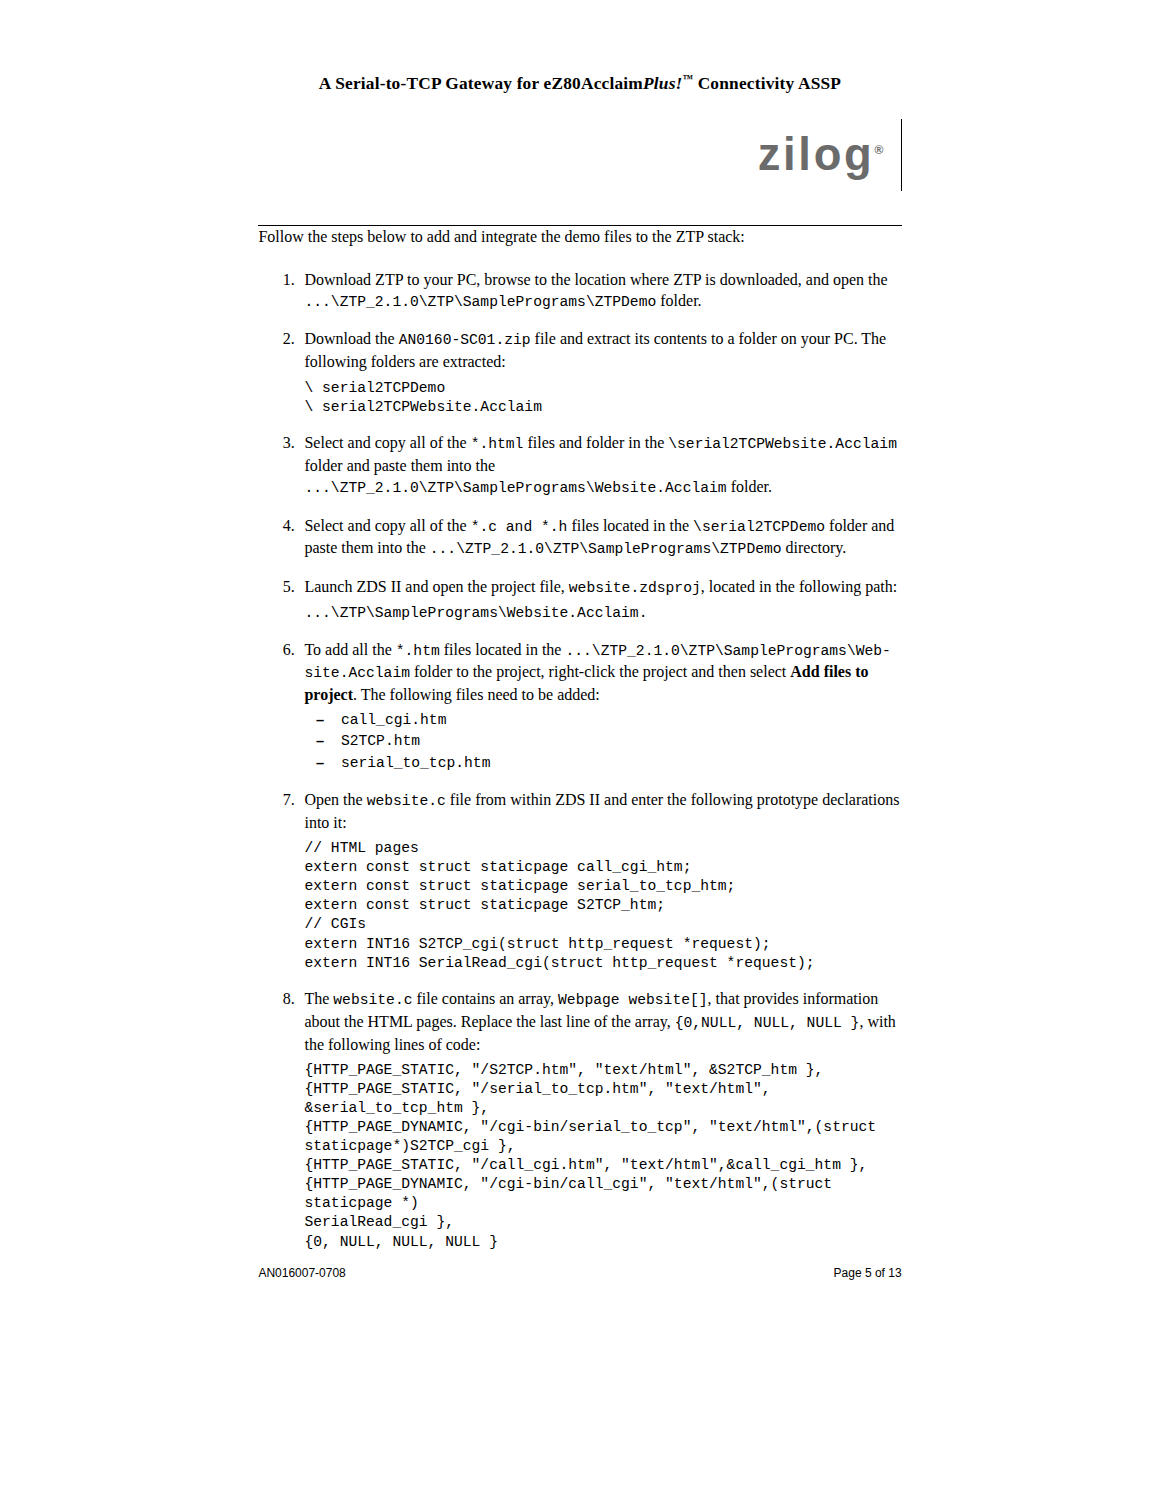A Serial-to-TCP Gateway for eZ80AcclaimPlus!™ Connectivity ASSP
zilog®
Follow the steps below to add and integrate the demo files to the ZTP stack:
Download ZTP to your PC, browse to the location where ZTP is downloaded, and open the ...\ZTP_2.1.0\ZTP\SamplePrograms\ZTPDemo folder.
Download the AN0160-SC01.zip file and extract its contents to a folder on your PC. The following folders are extracted:
\ serial2TCPDemo \ serial2TCPWebsite.Acclaim
Select and copy all of the *.html files and folder in the \serial2TCPWebsite.Acclaim folder and paste them into the ...\ZTP_2.1.0\ZTP\SamplePrograms\Website.Acclaim folder.
Select and copy all of the *.c and *.h files located in the \serial2TCPDemo folder and paste them into the ...\ZTP_2.1.0\ZTP\SamplePrograms\ZTPDemo directory.
Launch ZDS II and open the project file, website.zdsproj, located in the following path:
...\ZTP\SamplePrograms\Website.Acclaim.
To add all the *.htm files located in the ...\ZTP_2.1.0\ZTP\SamplePrograms\Web-site.Acclaim folder to the project, right-click the project and then select Add files to project. The following files need to be added:
call_cgi.htm
S2TCP.htm
serial_to_tcp.htm
Open the website.c file from within ZDS II and enter the following prototype declarations into it:
// HTML pages extern const struct staticpage call_cgi_htm; extern const struct staticpage serial_to_tcp_htm; extern const struct staticpage S2TCP_htm; // CGIs extern INT16 S2TCP_cgi(struct http_request *request); extern INT16 SerialRead_cgi(struct http_request *request);
The website.c file contains an array, Webpage website[], that provides information about the HTML pages. Replace the last line of the array, {0,NULL, NULL, NULL }, with the following lines of code:
{HTTP_PAGE_STATIC, "/S2TCP.htm", "text/html", &S2TCP_htm }, {HTTP_PAGE_STATIC, "/serial_to_tcp.htm", "text/html", &serial_to_tcp_htm }, {HTTP_PAGE_DYNAMIC, "/cgi-bin/serial_to_tcp", "text/html",(struct staticpage*)S2TCP_cgi }, {HTTP_PAGE_STATIC, "/call_cgi.htm", "text/html",&call_cgi_htm }, {HTTP_PAGE_DYNAMIC, "/cgi-bin/call_cgi", "text/html",(struct staticpage *) SerialRead_cgi }, {0, NULL, NULL, NULL }
AN016007-0708 Page 5 of 13